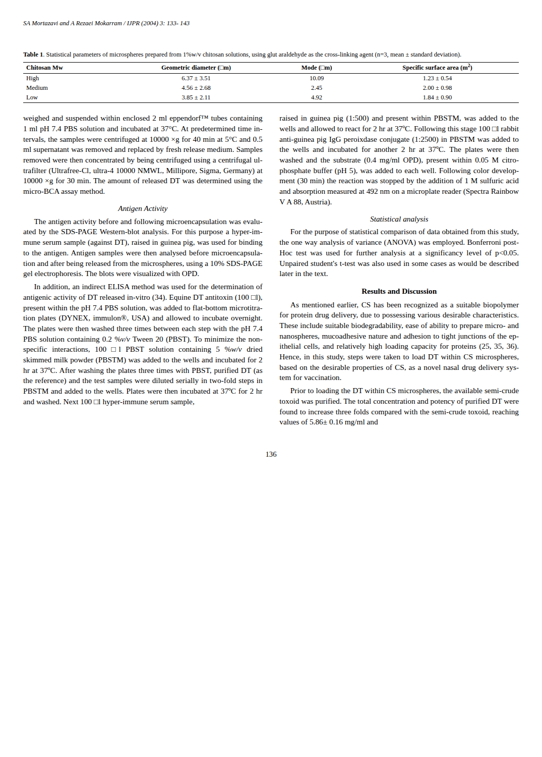SA Mortazavi and A Rezaei Mokarram / IJPR (2004) 3: 133- 143
Table 1 . Statistical parameters of microspheres prepared from 1%w/v chitosan solutions, using glut araldehyde as the cross-linking agent (n=3, mean ± standard deviation).
| Chitosan Mw | Geometric diameter (□m) | Mode (□m) | Specific surface area (m 2 ) |
| --- | --- | --- | --- |
| High | 6.37 ± 3.51 | 10.09 | 1.23 ± 0.54 |
| Medium | 4.56 ± 2.68 | 2.45 | 2.00 ± 0.98 |
| Low | 3.85 ± 2.11 | 4.92 | 1.84 ± 0.90 |
weighed and suspended within enclosed 2 ml eppendorf™ tubes containing 1 ml pH 7.4 PBS solution and incubated at 37°C. At predetermined time intervals, the samples were centrifuged at 10000 ×g for 40 min at 5°C and 0.5 ml supernatant was removed and replaced by fresh release medium. Samples removed were then concentrated by being centrifuged using a centrifugal ultrafilter (Ultrafree-Cl, ultra-4 10000 NMWL, Millipore, Sigma, Germany) at 10000 ×g for 30 min. The amount of released DT was determined using the micro-BCA assay method.
Antigen Activity
The antigen activity before and following microencapsulation was evaluated by the SDS-PAGE Western-blot analysis. For this purpose a hyper-immune serum sample (against DT), raised in guinea pig, was used for binding to the antigen. Antigen samples were then analysed before microencapsulation and after being released from the microspheres, using a 10% SDS-PAGE gel electrophoresis. The blots were visualized with OPD.
In addition, an indirect ELISA method was used for the determination of antigenic activity of DT released in-vitro (34). Equine DT antitoxin (100 □l), present within the pH 7.4 PBS solution, was added to flat-bottom microtitration plates (DYNEX, immulon®, USA) and allowed to incubate overnight. The plates were then washed three times between each step with the pH 7.4 PBS solution containing 0.2 %v/v Tween 20 (PBST). To minimize the non-specific interactions, 100 □l PBST solution containing 5 %w/v dried skimmed milk powder (PBSTM) was added to the wells and incubated for 2 hr at 37ºC. After washing the plates three times with PBST, purified DT (as the reference) and the test samples were diluted serially in two-fold steps in PBSTM and added to the wells. Plates were then incubated at 37ºC for 2 hr and washed. Next 100 □l hyper-immune serum sample,
raised in guinea pig (1:500) and present within PBSTM, was added to the wells and allowed to react for 2 hr at 37ºC. Following this stage 100 □l rabbit anti-guinea pig IgG peroixdase conjugate (1:2500) in PBSTM was added to the wells and incubated for another 2 hr at 37ºC. The plates were then washed and the substrate (0.4 mg/ml OPD), present within 0.05 M citro-phosphate buffer (pH 5), was added to each well. Following color development (30 min) the reaction was stopped by the addition of 1 M sulfuric acid and absorption measured at 492 nm on a microplate reader (Spectra Rainbow V A 88, Austria).
Statistical analysis
For the purpose of statistical comparison of data obtained from this study, the one way analysis of variance (ANOVA) was employed. Bonferroni post-Hoc test was used for further analysis at a significancy level of p<0.05. Unpaired student's t-test was also used in some cases as would be described later in the text.
Results and Discussion
As mentioned earlier, CS has been recognized as a suitable biopolymer for protein drug delivery, due to possessing various desirable characteristics. These include suitable biodegradability, ease of ability to prepare micro- and nanospheres, mucoadhesive nature and adhesion to tight junctions of the epithelial cells, and relatively high loading capacity for proteins (25, 35, 36). Hence, in this study, steps were taken to load DT within CS microspheres, based on the desirable properties of CS, as a novel nasal drug delivery system for vaccination.
Prior to loading the DT within CS microspheres, the available semi-crude toxoid was purified. The total concentration and potency of purified DT were found to increase three folds compared with the semi-crude toxoid, reaching values of 5.86± 0.16 mg/ml and
136